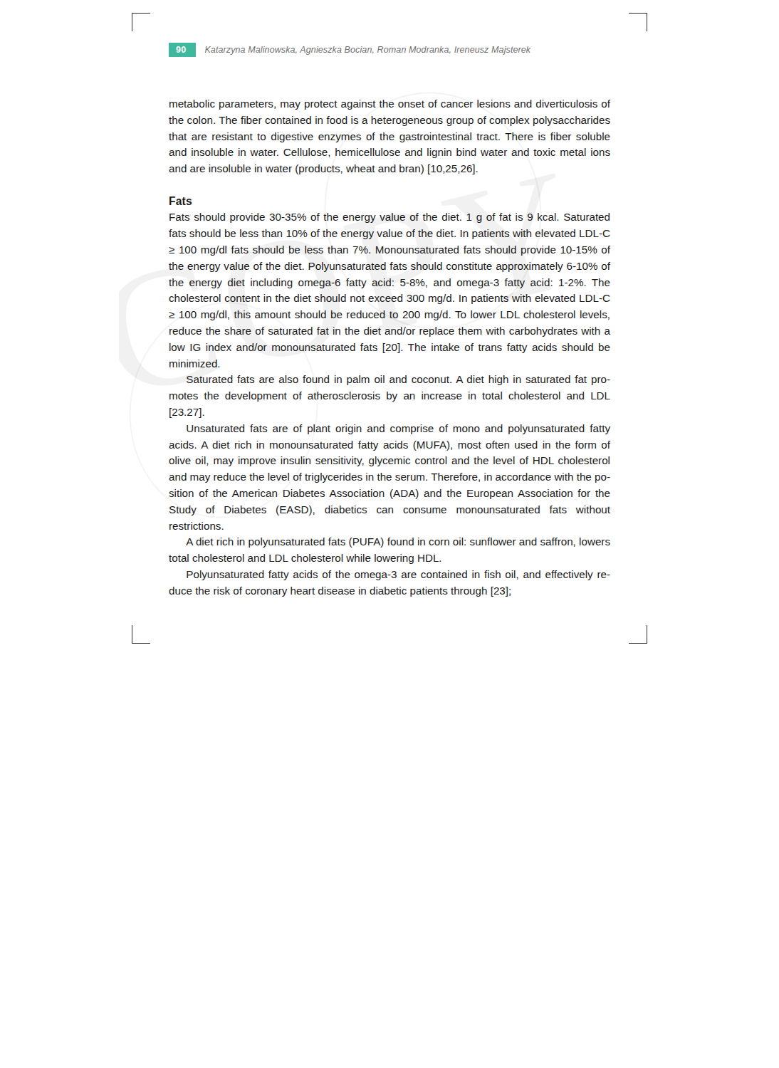COPY
90
Katarzyna Malinowska, Agnieszka Bocian, Roman Modranka, Ireneusz Majsterek
metabolic parameters, may protect against the onset of cancer lesions and diverticulosis of the colon. The fiber contained in food is a heterogeneous group of complex polysaccharides that are resistant to digestive enzymes of the gastrointestinal tract. There is fiber soluble and insoluble in water. Cellulose, hemicellulose and lignin bind water and toxic metal ions and are insoluble in water (products, wheat and bran) [10,25,26].
Fats
Fats should provide 30-35% of the energy value of the diet. 1 g of fat is 9 kcal. Saturated fats should be less than 10% of the energy value of the diet. In patients with elevated LDL-C ≥ 100 mg/dl fats should be less than 7%. Monounsaturated fats should provide 10-15% of the energy value of the diet. Polyunsaturated fats should constitute approximately 6-10% of the energy diet including omega-6 fatty acid: 5-8%, and omega-3 fatty acid: 1-2%. The cholesterol content in the diet should not exceed 300 mg/d. In patients with elevated LDL-C ≥ 100 mg/dl, this amount should be reduced to 200 mg/d. To lower LDL cholesterol levels, reduce the share of saturated fat in the diet and/or replace them with carbohydrates with a low IG index and/or monounsaturated fats [20]. The intake of trans fatty acids should be minimized.
Saturated fats are also found in palm oil and coconut. A diet high in saturated fat promotes the development of atherosclerosis by an increase in total cholesterol and LDL [23.27].
Unsaturated fats are of plant origin and comprise of mono and polyunsaturated fatty acids. A diet rich in monounsaturated fatty acids (MUFA), most often used in the form of olive oil, may improve insulin sensitivity, glycemic control and the level of HDL cholesterol and may reduce the level of triglycerides in the serum. Therefore, in accordance with the position of the American Diabetes Association (ADA) and the European Association for the Study of Diabetes (EASD), diabetics can consume monounsaturated fats without restrictions.
A diet rich in polyunsaturated fats (PUFA) found in corn oil: sunflower and saffron, lowers total cholesterol and LDL cholesterol while lowering HDL.
Polyunsaturated fatty acids of the omega-3 are contained in fish oil, and effectively reduce the risk of coronary heart disease in diabetic patients through [23];